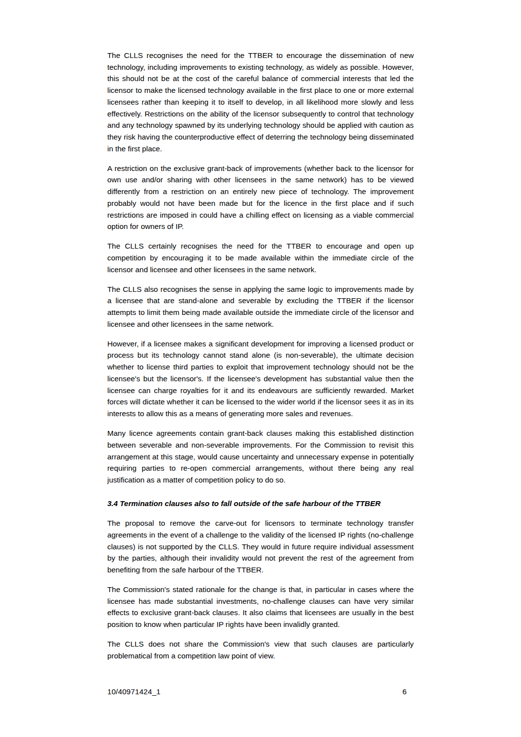The CLLS recognises the need for the TTBER to encourage the dissemination of new technology, including improvements to existing technology, as widely as possible. However, this should not be at the cost of the careful balance of commercial interests that led the licensor to make the licensed technology available in the first place to one or more external licensees rather than keeping it to itself to develop, in all likelihood more slowly and less effectively. Restrictions on the ability of the licensor subsequently to control that technology and any technology spawned by its underlying technology should be applied with caution as they risk having the counterproductive effect of deterring the technology being disseminated in the first place.
A restriction on the exclusive grant-back of improvements (whether back to the licensor for own use and/or sharing with other licensees in the same network) has to be viewed differently from a restriction on an entirely new piece of technology. The improvement probably would not have been made but for the licence in the first place and if such restrictions are imposed in could have a chilling effect on licensing as a viable commercial option for owners of IP.
The CLLS certainly recognises the need for the TTBER to encourage and open up competition by encouraging it to be made available within the immediate circle of the licensor and licensee and other licensees in the same network.
The CLLS also recognises the sense in applying the same logic to improvements made by a licensee that are stand-alone and severable by excluding the TTBER if the licensor attempts to limit them being made available outside the immediate circle of the licensor and licensee and other licensees in the same network.
However, if a licensee makes a significant development for improving a licensed product or process but its technology cannot stand alone (is non-severable), the ultimate decision whether to license third parties to exploit that improvement technology should not be the licensee's but the licensor's. If the licensee's development has substantial value then the licensee can charge royalties for it and its endeavours are sufficiently rewarded. Market forces will dictate whether it can be licensed to the wider world if the licensor sees it as in its interests to allow this as a means of generating more sales and revenues.
Many licence agreements contain grant-back clauses making this established distinction between severable and non-severable improvements. For the Commission to revisit this arrangement at this stage, would cause uncertainty and unnecessary expense in potentially requiring parties to re-open commercial arrangements, without there being any real justification as a matter of competition policy to do so.
3.4 Termination clauses also to fall outside of the safe harbour of the TTBER
The proposal to remove the carve-out for licensors to terminate technology transfer agreements in the event of a challenge to the validity of the licensed IP rights (no-challenge clauses) is not supported by the CLLS. They would in future require individual assessment by the parties, although their invalidity would not prevent the rest of the agreement from benefiting from the safe harbour of the TTBER.
The Commission's stated rationale for the change is that, in particular in cases where the licensee has made substantial investments, no-challenge clauses can have very similar effects to exclusive grant-back clauses. It also claims that licensees are usually in the best position to know when particular IP rights have been invalidly granted.
The CLLS does not share the Commission's view that such clauses are particularly problematical from a competition law point of view.
10/40971424_1 6